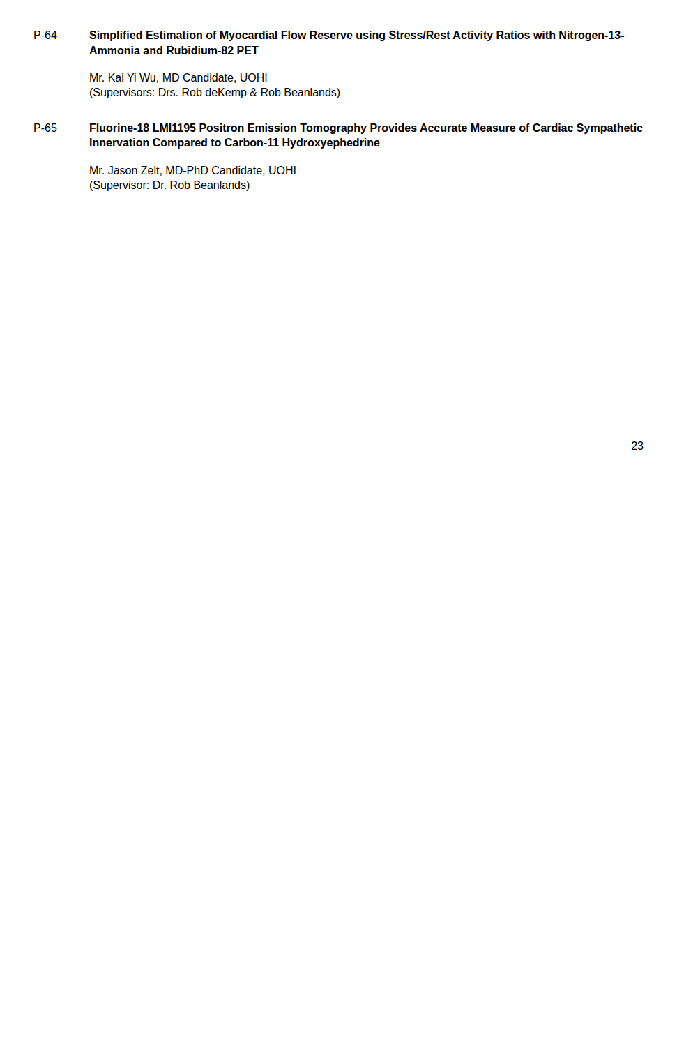P-64
Simplified Estimation of Myocardial Flow Reserve using Stress/Rest Activity Ratios with Nitrogen-13-Ammonia and Rubidium-82 PET
Mr. Kai Yi Wu, MD Candidate, UOHI
(Supervisors: Drs. Rob deKemp & Rob Beanlands)
P-65
Fluorine-18 LMI1195 Positron Emission Tomography Provides Accurate Measure of Cardiac Sympathetic Innervation Compared to Carbon-11 Hydroxyephedrine
Mr. Jason Zelt, MD-PhD Candidate, UOHI
(Supervisor: Dr. Rob Beanlands)
23